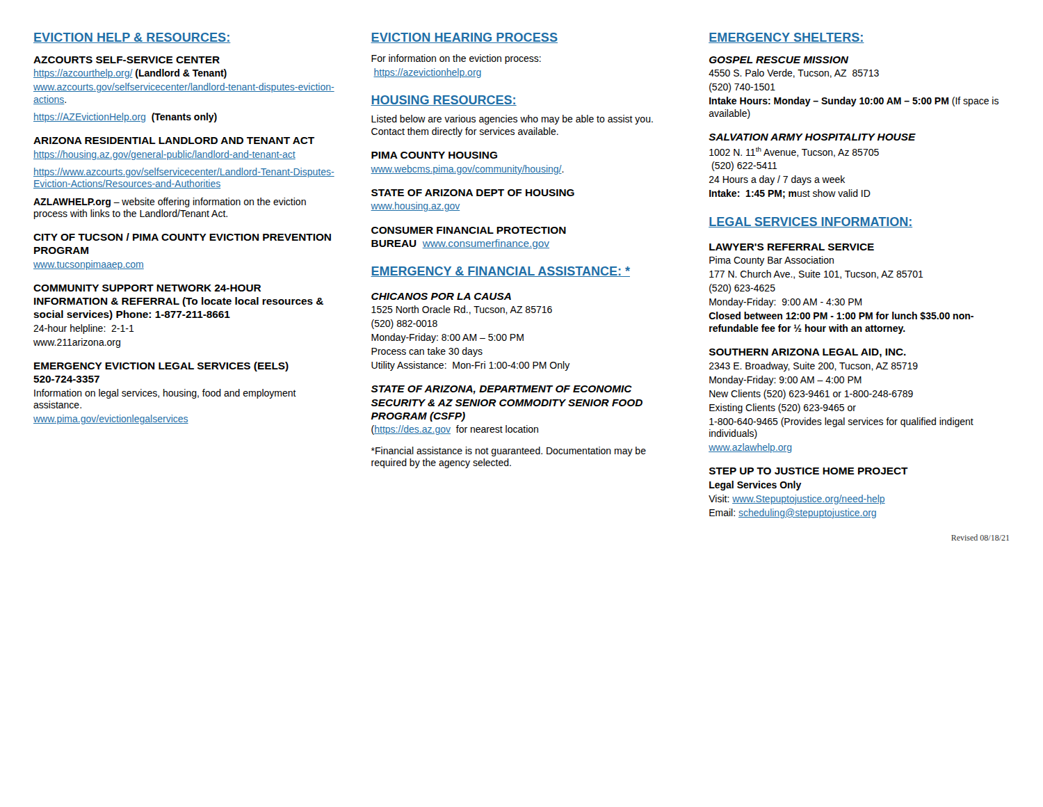EVICTION HELP & RESOURCES:
AZCOURTS SELF-SERVICE CENTER
https://azcourthelp.org/ (Landlord & Tenant)
www.azcourts.gov/selfservicecenter/landlord-tenant-disputes-eviction-actions.
https://AZEvictionHelp.org (Tenants only)
ARIZONA RESIDENTIAL LANDLORD AND TENANT ACT
https://housing.az.gov/general-public/landlord-and-tenant-act
https://www.azcourts.gov/selfservicecenter/Landlord-Tenant-Disputes-Eviction-Actions/Resources-and-Authorities
AZLAWHELP.org – website offering information on the eviction process with links to the Landlord/Tenant Act.
CITY OF TUCSON / PIMA COUNTY EVICTION PREVENTION PROGRAM
www.tucsonpimaaep.com
COMMUNITY SUPPORT NETWORK 24-HOUR INFORMATION & REFERRAL (To locate local resources & social services) Phone: 1-877-211-8661
24-hour helpline: 2-1-1
www.211arizona.org
EMERGENCY EVICTION LEGAL SERVICES (EELS)
520-724-3357
Information on legal services, housing, food and employment assistance.
www.pima.gov/evictionlegalservices
EVICTION HEARING PROCESS
For information on the eviction process:
https://azevictionhelp.org
HOUSING RESOURCES:
Listed below are various agencies who may be able to assist you. Contact them directly for services available.
PIMA COUNTY HOUSING
www.webcms.pima.gov/community/housing/.
STATE OF ARIZONA DEPT OF HOUSING
www.housing.az.gov
CONSUMER FINANCIAL PROTECTION BUREAU www.consumerfinance.gov
EMERGENCY & FINANCIAL ASSISTANCE: *
CHICANOS POR LA CAUSA
1525 North Oracle Rd., Tucson, AZ 85716
(520) 882-0018
Monday-Friday: 8:00 AM – 5:00 PM
Process can take 30 days
Utility Assistance: Mon-Fri 1:00-4:00 PM Only
STATE OF ARIZONA, DEPARTMENT OF ECONOMIC SECURITY & AZ SENIOR COMMODITY SENIOR FOOD PROGRAM (CSFP)
(https://des.az.gov for nearest location
*Financial assistance is not guaranteed. Documentation may be required by the agency selected.
EMERGENCY SHELTERS:
GOSPEL RESCUE MISSION
4550 S. Palo Verde, Tucson, AZ 85713
(520) 740-1501
Intake Hours: Monday – Sunday 10:00 AM – 5:00 PM (If space is available)
SALVATION ARMY HOSPITALITY HOUSE
1002 N. 11th Avenue, Tucson, Az 85705
(520) 622-5411
24 Hours a day / 7 days a week
Intake: 1:45 PM; must show valid ID
LEGAL SERVICES INFORMATION:
LAWYER'S REFERRAL SERVICE
Pima County Bar Association
177 N. Church Ave., Suite 101, Tucson, AZ 85701
(520) 623-4625
Monday-Friday: 9:00 AM - 4:30 PM
Closed between 12:00 PM - 1:00 PM for lunch $35.00 non-refundable fee for ½ hour with an attorney.
SOUTHERN ARIZONA LEGAL AID, INC.
2343 E. Broadway, Suite 200, Tucson, AZ 85719
Monday-Friday: 9:00 AM – 4:00 PM
New Clients (520) 623-9461 or 1-800-248-6789
Existing Clients (520) 623-9465 or
1-800-640-9465 (Provides legal services for qualified indigent individuals)
www.azlawhelp.org
STEP UP TO JUSTICE HOME PROJECT
Legal Services Only
Visit: www.Stepuptojustice.org/need-help
Email: scheduling@stepuptojustice.org
Revised 08/18/21